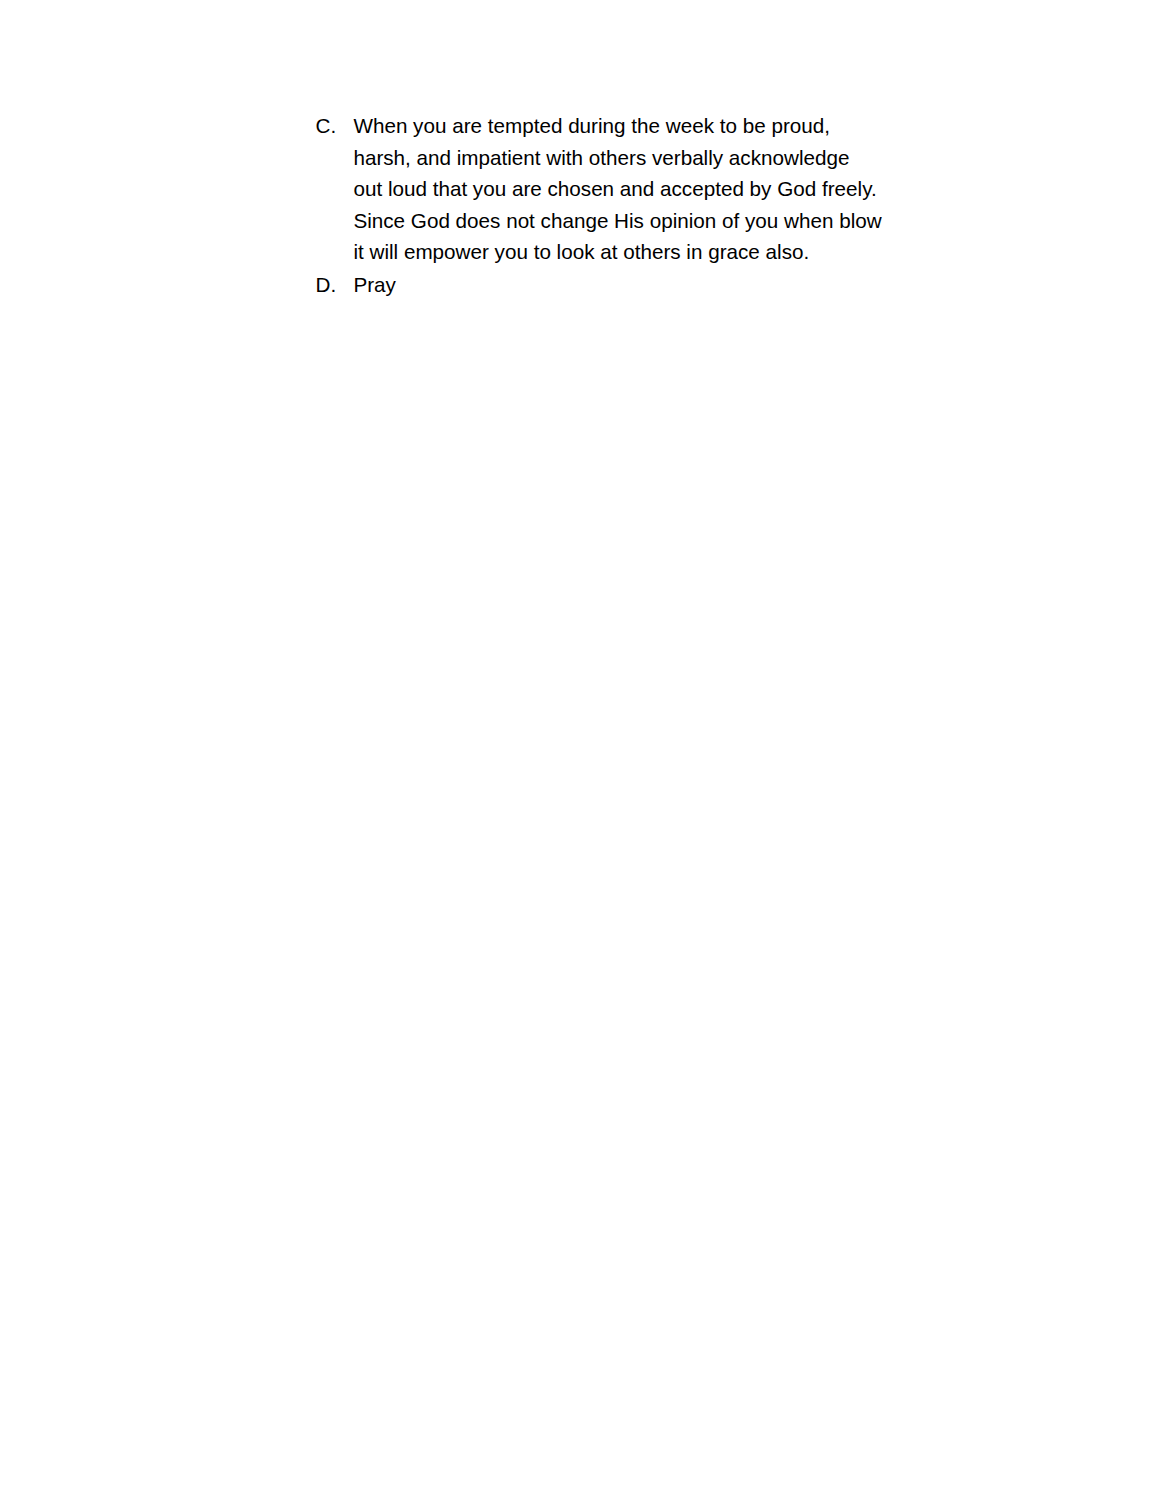When you are tempted during the week to be proud, harsh, and impatient with others verbally acknowledge out loud that you are chosen and accepted by God freely. Since God does not change His opinion of you when blow it will empower you to look at others in grace also.
Pray